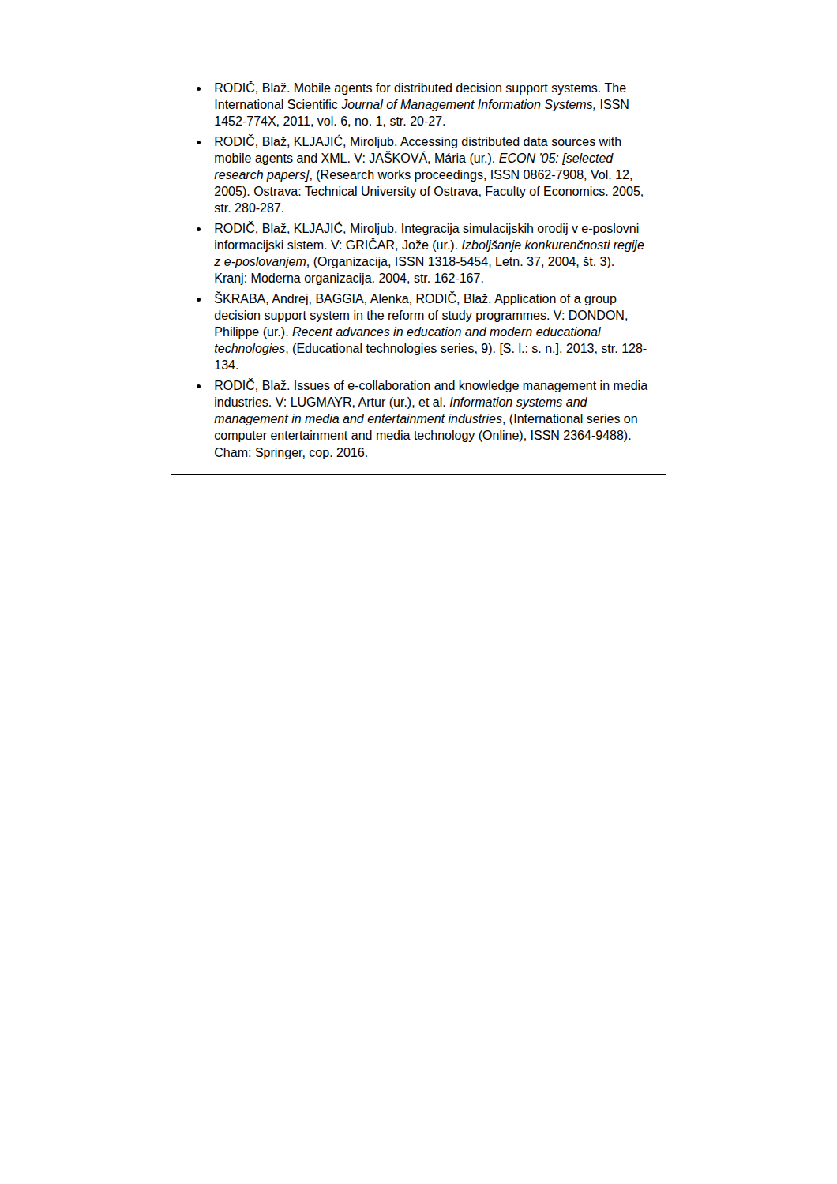RODIČ, Blaž. Mobile agents for distributed decision support systems. The International Scientific Journal of Management Information Systems, ISSN 1452-774X, 2011, vol. 6, no. 1, str. 20-27.
RODIČ, Blaž, KLJAJIĆ, Miroljub. Accessing distributed data sources with mobile agents and XML. V: JAŠKOVÁ, Mária (ur.). ECON '05: [selected research papers], (Research works proceedings, ISSN 0862-7908, Vol. 12, 2005). Ostrava: Technical University of Ostrava, Faculty of Economics. 2005, str. 280-287.
RODIČ, Blaž, KLJAJIĆ, Miroljub. Integracija simulacijskih orodij v e-poslovni informacijski sistem. V: GRIČAR, Jože (ur.). Izboljšanje konkurenčnosti regije z e-poslovanjem, (Organizacija, ISSN 1318-5454, Letn. 37, 2004, št. 3). Kranj: Moderna organizacija. 2004, str. 162-167.
ŠKRABA, Andrej, BAGGIA, Alenka, RODIČ, Blaž. Application of a group decision support system in the reform of study programmes. V: DONDON, Philippe (ur.). Recent advances in education and modern educational technologies, (Educational technologies series, 9). [S. l.: s. n.]. 2013, str. 128-134.
RODIČ, Blaž. Issues of e-collaboration and knowledge management in media industries. V: LUGMAYR, Artur (ur.), et al. Information systems and management in media and entertainment industries, (International series on computer entertainment and media technology (Online), ISSN 2364-9488). Cham: Springer, cop. 2016.